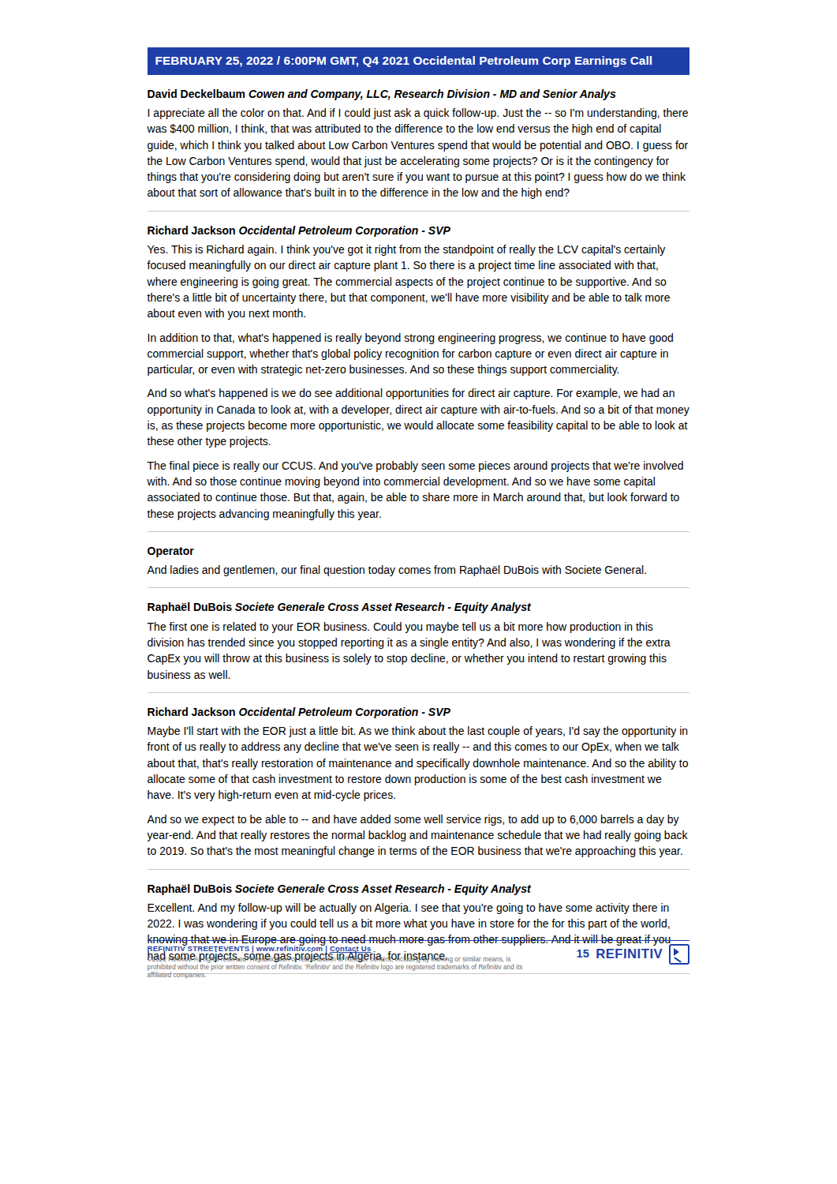FEBRUARY 25, 2022 / 6:00PM GMT, Q4 2021 Occidental Petroleum Corp Earnings Call
David Deckelbaum Cowen and Company, LLC, Research Division - MD and Senior Analys
I appreciate all the color on that. And if I could just ask a quick follow-up. Just the -- so I'm understanding, there was $400 million, I think, that was attributed to the difference to the low end versus the high end of capital guide, which I think you talked about Low Carbon Ventures spend that would be potential and OBO. I guess for the Low Carbon Ventures spend, would that just be accelerating some projects? Or is it the contingency for things that you're considering doing but aren't sure if you want to pursue at this point? I guess how do we think about that sort of allowance that's built in to the difference in the low and the high end?
Richard Jackson Occidental Petroleum Corporation - SVP
Yes. This is Richard again. I think you've got it right from the standpoint of really the LCV capital's certainly focused meaningfully on our direct air capture plant 1. So there is a project time line associated with that, where engineering is going great. The commercial aspects of the project continue to be supportive. And so there's a little bit of uncertainty there, but that component, we'll have more visibility and be able to talk more about even with you next month.
In addition to that, what's happened is really beyond strong engineering progress, we continue to have good commercial support, whether that's global policy recognition for carbon capture or even direct air capture in particular, or even with strategic net-zero businesses. And so these things support commerciality.
And so what's happened is we do see additional opportunities for direct air capture. For example, we had an opportunity in Canada to look at, with a developer, direct air capture with air-to-fuels. And so a bit of that money is, as these projects become more opportunistic, we would allocate some feasibility capital to be able to look at these other type projects.
The final piece is really our CCUS. And you've probably seen some pieces around projects that we're involved with. And so those continue moving beyond into commercial development. And so we have some capital associated to continue those. But that, again, be able to share more in March around that, but look forward to these projects advancing meaningfully this year.
Operator
And ladies and gentlemen, our final question today comes from Raphaël DuBois with Societe General.
Raphaël DuBois Societe Generale Cross Asset Research - Equity Analyst
The first one is related to your EOR business. Could you maybe tell us a bit more how production in this division has trended since you stopped reporting it as a single entity? And also, I was wondering if the extra CapEx you will throw at this business is solely to stop decline, or whether you intend to restart growing this business as well.
Richard Jackson Occidental Petroleum Corporation - SVP
Maybe I'll start with the EOR just a little bit. As we think about the last couple of years, I'd say the opportunity in front of us really to address any decline that we've seen is really -- and this comes to our OpEx, when we talk about that, that's really restoration of maintenance and specifically downhole maintenance. And so the ability to allocate some of that cash investment to restore down production is some of the best cash investment we have. It's very high-return even at mid-cycle prices.
And so we expect to be able to -- and have added some well service rigs, to add up to 6,000 barrels a day by year-end. And that really restores the normal backlog and maintenance schedule that we had really going back to 2019. So that's the most meaningful change in terms of the EOR business that we're approaching this year.
Raphaël DuBois Societe Generale Cross Asset Research - Equity Analyst
Excellent. And my follow-up will be actually on Algeria. I see that you're going to have some activity there in 2022. I was wondering if you could tell us a bit more what you have in store for the for this part of the world, knowing that we in Europe are going to need much more gas from other suppliers. And it will be great if you had some projects, some gas projects in Algeria, for instance.
REFINITIV STREETEVENTS | www.refinitiv.com | Contact Us
©2022 Refinitiv. All rights reserved. Republication or redistribution of Refinitiv content, including by framing or similar means, is prohibited without the prior written consent of Refinitiv. 'Refinitiv' and the Refinitiv logo are registered trademarks of Refinitiv and its affiliated companies.
15 REFINITIV